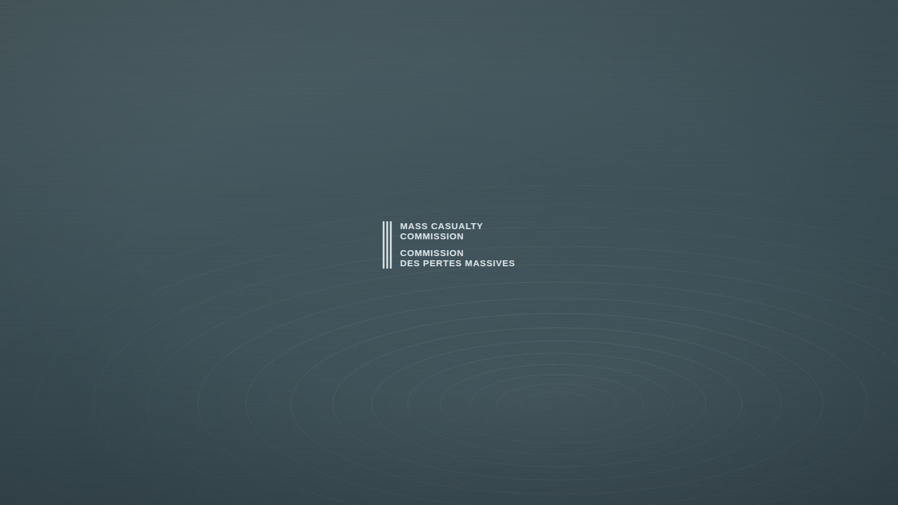Mass Casualty Commission — Commission des pertes massives
Mass Casualty
Commission
Commission
des pertes massives